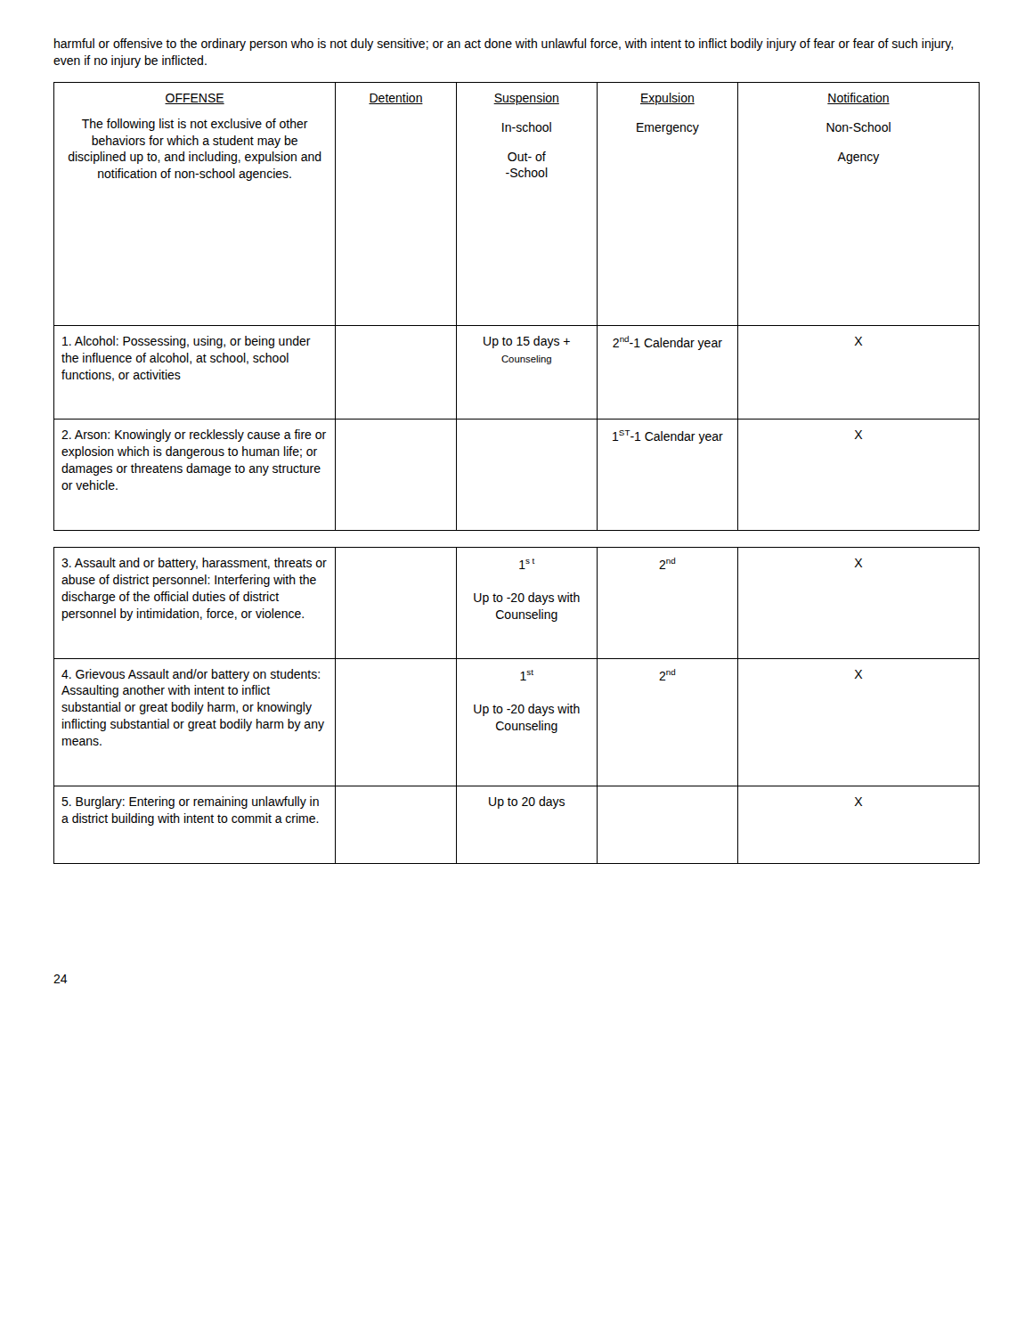harmful or offensive to the ordinary person who is not duly sensitive; or an act done with unlawful force, with intent to inflict bodily injury of fear or fear of such injury, even if no injury be inflicted.
| OFFENSE The following list is not exclusive of other behaviors for which a student may be disciplined up to, and including, expulsion and notification of non-school agencies. | Detention | Suspension In-school Out- of -School | Expulsion Emergency | Notification Non-School Agency |
| --- | --- | --- | --- | --- |
| 1. Alcohol: Possessing, using, or being under the influence of alcohol, at school, school functions, or activities | | Up to 15 days + Counseling | 2 nd -1 Calendar year | X |
| 2. Arson: Knowingly or recklessly cause a fire or explosion which is dangerous to human life; or damages or threatens damage to any structure or vehicle. | | | 1 ST -1 Calendar year | X |
| 3. Assault and or battery, harassment, threats or abuse of district personnel: Interfering with the discharge of the official duties of district personnel by intimidation, force, or violence. | | 1 s t Up to -20 days with Counseling | 2 nd | X |
| 4. Grievous Assault and/or battery on students: Assaulting another with intent to inflict substantial or great bodily harm, or knowingly inflicting substantial or great bodily harm by any means. | | 1 st Up to -20 days with Counseling | 2 nd | X |
| 5. Burglary: Entering or remaining unlawfully in a district building with intent to commit a crime. | | Up to 20 days | | X |
24